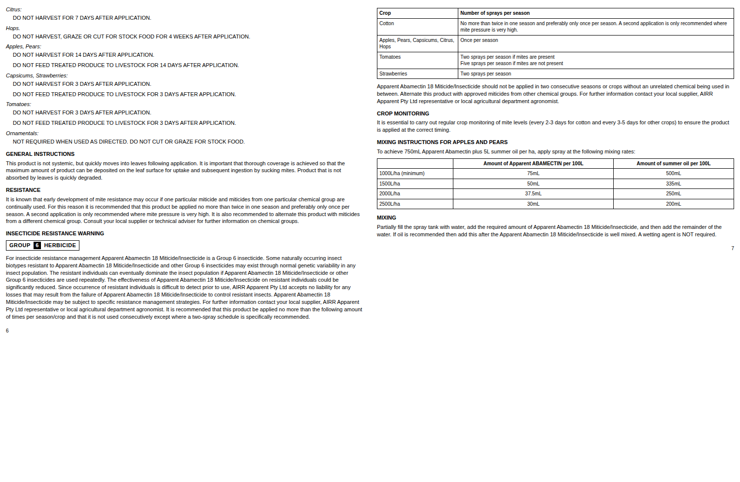Citrus:
DO NOT HARVEST FOR 7 DAYS AFTER APPLICATION.
Hops.
DO NOT HARVEST, GRAZE OR CUT FOR STOCK FOOD FOR 4 WEEKS AFTER APPLICATION.
Apples, Pears:
DO NOT HARVEST FOR 14 DAYS AFTER APPLICATION.
DO NOT FEED TREATED PRODUCE TO LIVESTOCK FOR 14 DAYS AFTER APPLICATION.
Capsicums, Strawberries:
DO NOT HARVEST FOR 3 DAYS AFTER APPLICATION.
DO NOT FEED TREATED PRODUCE TO LIVESTOCK FOR 3 DAYS AFTER APPLICATION.
Tomatoes:
DO NOT HARVEST FOR 3 DAYS AFTER APPLICATION.
DO NOT FEED TREATED PRODUCE TO LIVESTOCK FOR 3 DAYS AFTER APPLICATION.
Ornamentals:
NOT REQUIRED WHEN USED AS DIRECTED. DO NOT CUT OR GRAZE FOR STOCK FOOD.
General Instructions
This product is not systemic, but quickly moves into leaves following application. It is important that thorough coverage is achieved so that the maximum amount of product can be deposited on the leaf surface for uptake and subsequent ingestion by sucking mites. Product that is not absorbed by leaves is quickly degraded.
Resistance
It is known that early development of mite resistance may occur if one particular miticide and miticides from one particular chemical group are continually used. For this reason it is recommended that this product be applied no more than twice in one season and preferably only once per season. A second application is only recommended where mite pressure is very high. It is also recommended to alternate this product with miticides from a different chemical group. Consult your local supplier or technical adviser for further information on chemical groups.
Insecticide Resistance Warning
GROUP 6 HERBICIDE
For insecticide resistance management Apparent Abamectin 18 Miticide/Insecticide is a Group 6 insecticide. Some naturally occurring insect biotypes resistant to Apparent Abamectin 18 Miticide/Insecticide and other Group 6 insecticides may exist through normal genetic variability in any insect population. The resistant individuals can eventually dominate the insect population if Apparent Abamectin 18 Miticide/Insecticide or other Group 6 insecticides are used repeatedly. The effectiveness of Apparent Abamectin 18 Miticide/Insecticide on resistant individuals could be significantly reduced. Since occurrence of resistant individuals is difficult to detect prior to use, AIRR Apparent Pty Ltd accepts no liability for any losses that may result from the failure of Apparent Abamectin 18 Miticide/Insecticide to control resistant insects. Apparent Abamectin 18 Miticide/Insecticide may be subject to specific resistance management strategies. For further information contact your local supplier, AIRR Apparent Pty Ltd representative or local agricultural department agronomist. It is recommended that this product be applied no more than the following amount of times per season/crop and that it is not used consecutively except where a two-spray schedule is specifically recommended.
6
| Crop | Number of sprays per season |
| --- | --- |
| Cotton | No more than twice in one season and preferably only once per season. A second application is only recommended where mite pressure is very high. |
| Apples, Pears, Capsicums, Citrus, Hops | Once per season |
| Tomatoes | Two sprays per season if mites are present Five sprays per season if mites are not present |
| Strawberries | Two sprays per season |
Apparent Abamectin 18 Miticide/Insecticide should not be applied in two consecutive seasons or crops without an unrelated chemical being used in between. Alternate this product with approved miticides from other chemical groups. For further information contact your local supplier, AIRR Apparent Pty Ltd representative or local agricultural department agronomist.
Crop Monitoring
It is essential to carry out regular crop monitoring of mite levels (every 2-3 days for cotton and every 3-5 days for other crops) to ensure the product is applied at the correct timing.
Mixing Instructions for Apples and Pears
To achieve 750mL Apparent Abamectin plus 5L summer oil per ha, apply spray at the following mixing rates:
| | Amount of Apparent ABAMECTIN per 100L | Amount of summer oil per 100L |
| --- | --- | --- |
| 1000L/ha (minimum) | 75mL | 500mL |
| 1500L/ha | 50mL | 335mL |
| 2000L/ha | 37.5mL | 250mL |
| 2500L/ha | 30mL | 200mL |
Mixing
Partially fill the spray tank with water, add the required amount of Apparent Abamectin 18 Miticide/Insecticide, and then add the remainder of the water. If oil is recommended then add this after the Apparent Abamectin 18 Miticide/Insecticide is well mixed. A wetting agent is NOT required.
7